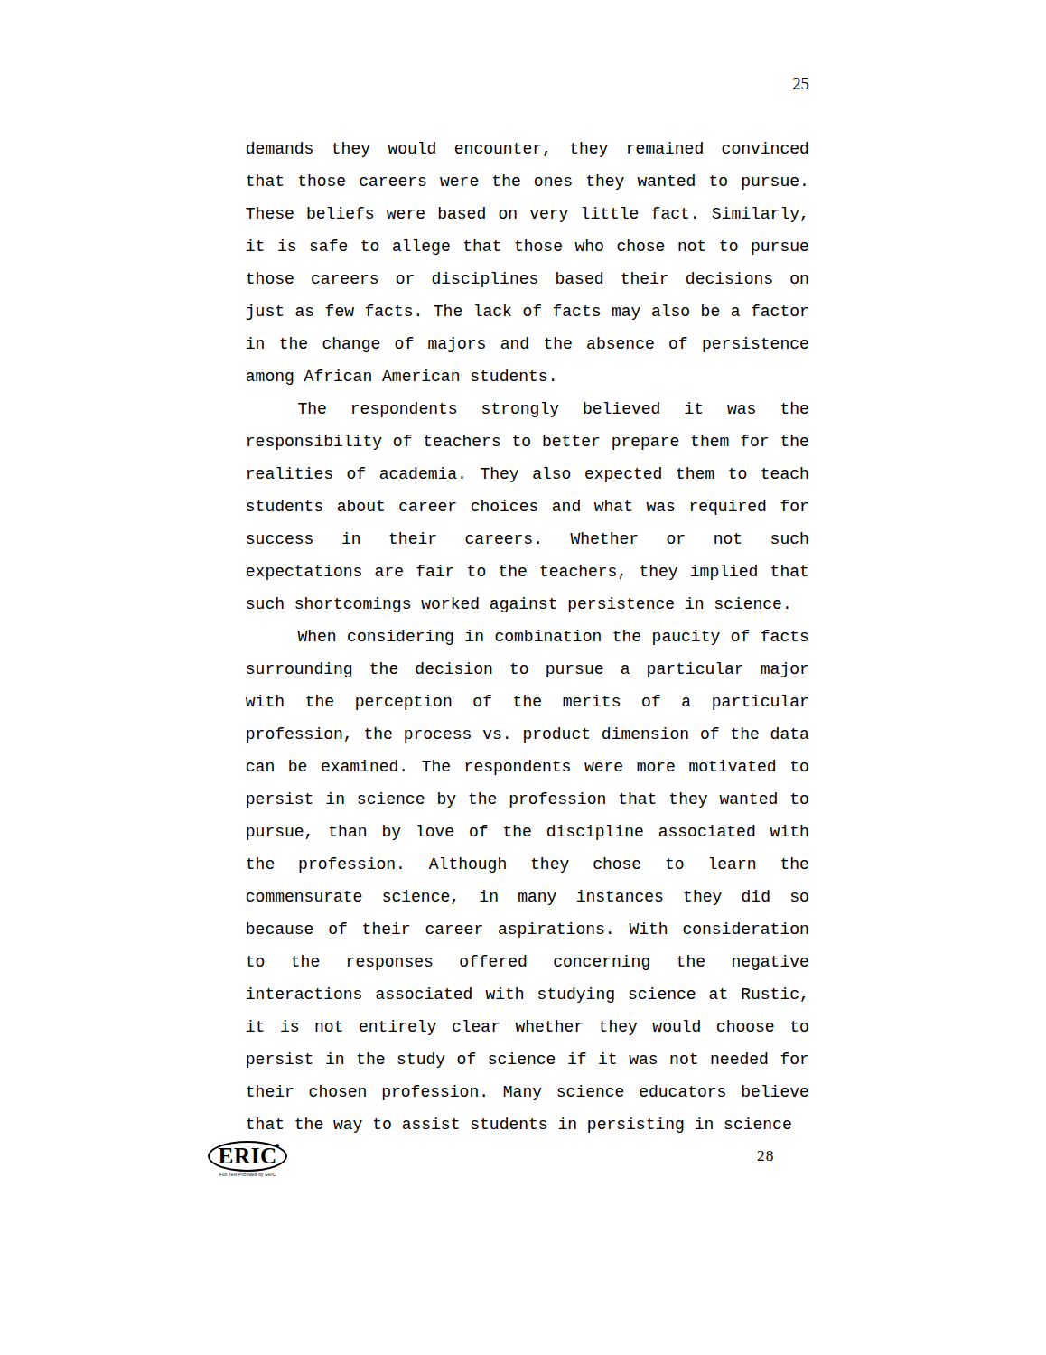25
demands they would encounter, they remained convinced that those careers were the ones they wanted to pursue. These beliefs were based on very little fact. Similarly, it is safe to allege that those who chose not to pursue those careers or disciplines based their decisions on just as few facts. The lack of facts may also be a factor in the change of majors and the absence of persistence among African American students.
The respondents strongly believed it was the responsibility of teachers to better prepare them for the realities of academia. They also expected them to teach students about career choices and what was required for success in their careers. Whether or not such expectations are fair to the teachers, they implied that such shortcomings worked against persistence in science.
When considering in combination the paucity of facts surrounding the decision to pursue a particular major with the perception of the merits of a particular profession, the process vs. product dimension of the data can be examined. The respondents were more motivated to persist in science by the profession that they wanted to pursue, than by love of the discipline associated with the profession. Although they chose to learn the commensurate science, in many instances they did so because of their career aspirations. With consideration to the responses offered concerning the negative interactions associated with studying science at Rustic, it is not entirely clear whether they would choose to persist in the study of science if it was not needed for their chosen profession. Many science educators believe that the way to assist students in persisting in science
ERIC●
Full Text Provided by ERIC
28